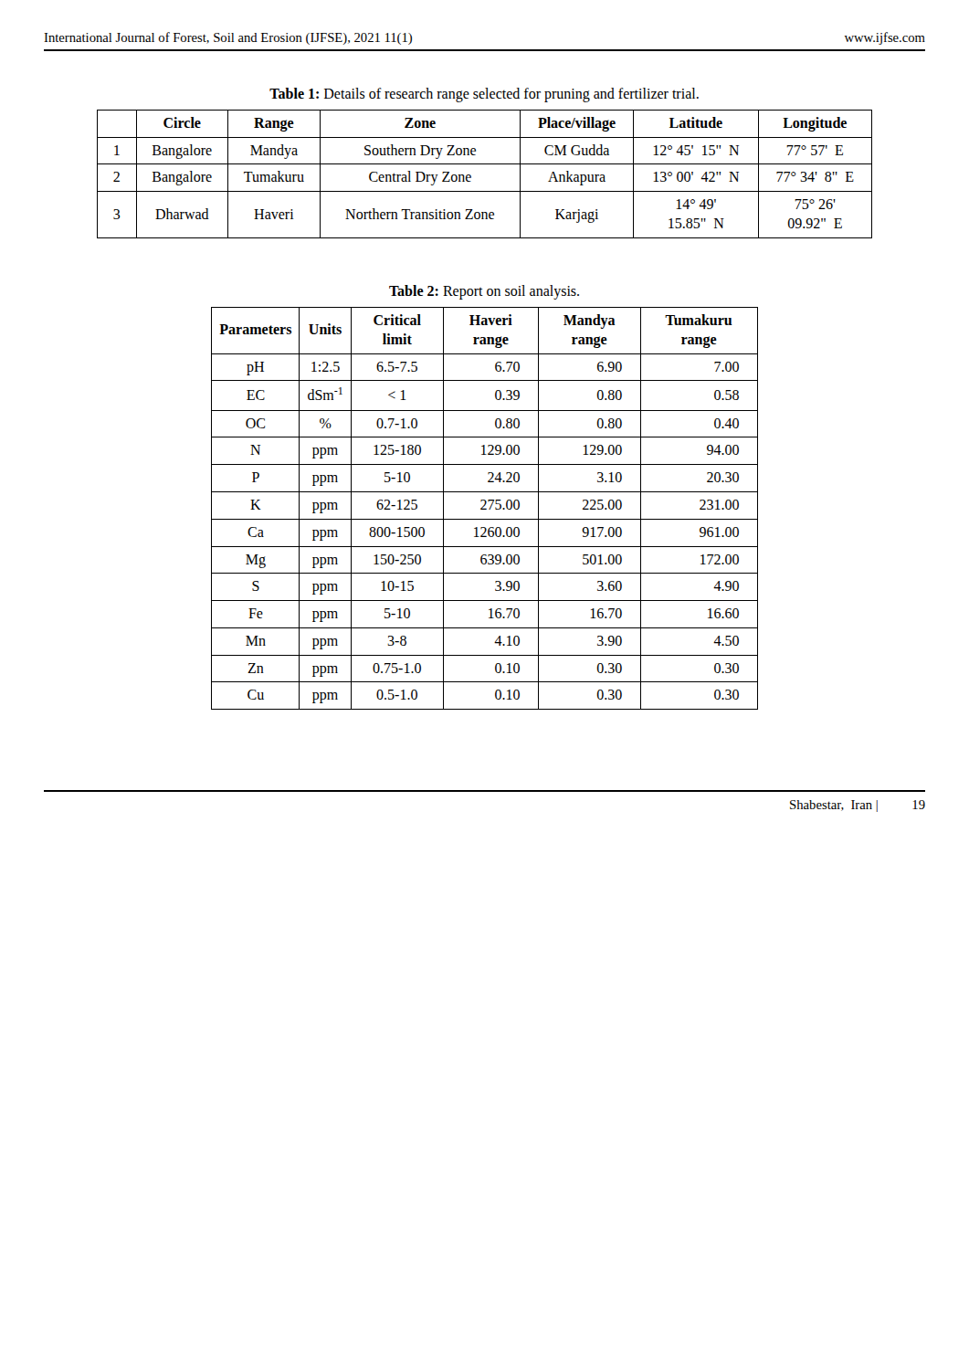International Journal of Forest, Soil and Erosion (IJFSE), 2021 11(1) www.ijfse.com
Table 1: Details of research range selected for pruning and fertilizer trial.
| | Circle | Range | Zone | Place/village | Latitude | Longitude |
| --- | --- | --- | --- | --- | --- | --- |
| 1 | Bangalore | Mandya | Southern Dry Zone | CM Gudda | 12° 45' 15" N | 77° 57' E |
| 2 | Bangalore | Tumakuru | Central Dry Zone | Ankapura | 13° 00' 42" N | 77° 34' 8" E |
| 3 | Dharwad | Haveri | Northern Transition Zone | Karjagi | 14° 49' 15.85" N | 75° 26' 09.92" E |
Table 2: Report on soil analysis.
| Parameters | Units | Critical limit | Haveri range | Mandya range | Tumakuru range |
| --- | --- | --- | --- | --- | --- |
| pH | 1:2.5 | 6.5-7.5 | 6.70 | 6.90 | 7.00 |
| EC | dSm -1 | < 1 | 0.39 | 0.80 | 0.58 |
| OC | % | 0.7-1.0 | 0.80 | 0.80 | 0.40 |
| N | ppm | 125-180 | 129.00 | 129.00 | 94.00 |
| P | ppm | 5-10 | 24.20 | 3.10 | 20.30 |
| K | ppm | 62-125 | 275.00 | 225.00 | 231.00 |
| Ca | ppm | 800-1500 | 1260.00 | 917.00 | 961.00 |
| Mg | ppm | 150-250 | 639.00 | 501.00 | 172.00 |
| S | ppm | 10-15 | 3.90 | 3.60 | 4.90 |
| Fe | ppm | 5-10 | 16.70 | 16.70 | 16.60 |
| Mn | ppm | 3-8 | 4.10 | 3.90 | 4.50 |
| Zn | ppm | 0.75-1.0 | 0.10 | 0.30 | 0.30 |
| Cu | ppm | 0.5-1.0 | 0.10 | 0.30 | 0.30 |
Shabestar, Iran |19